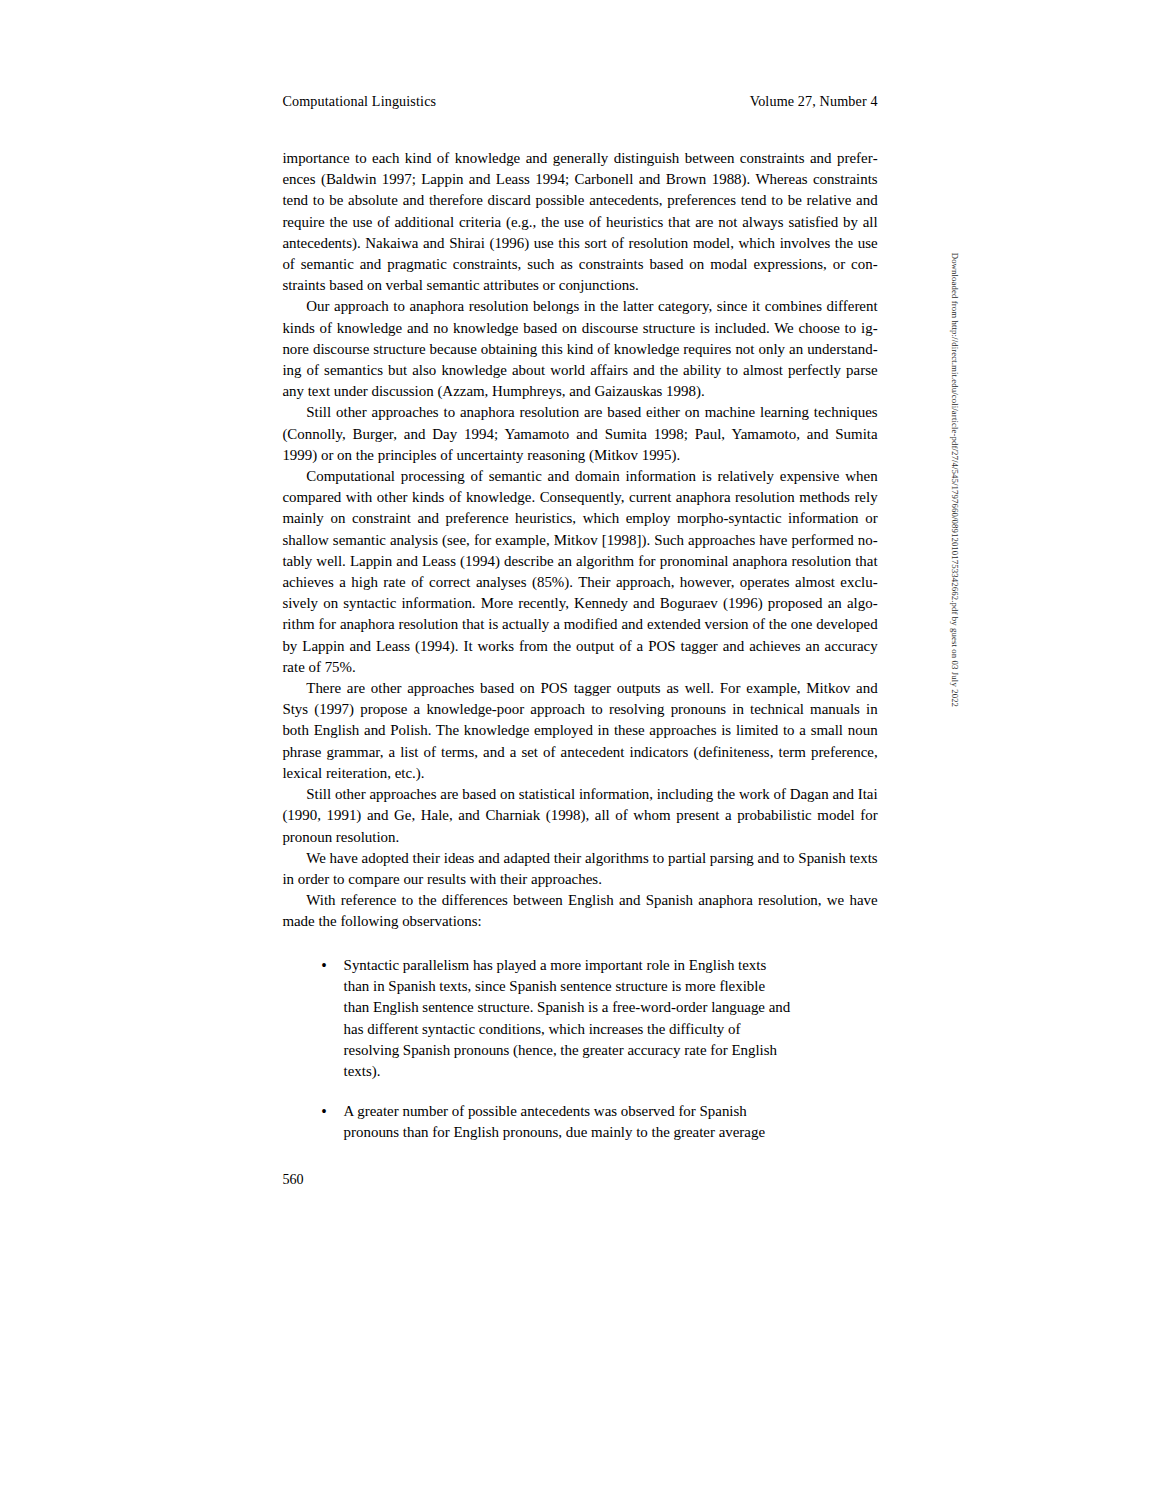Computational Linguistics
Volume 27, Number 4
importance to each kind of knowledge and generally distinguish between constraints and preferences (Baldwin 1997; Lappin and Leass 1994; Carbonell and Brown 1988). Whereas constraints tend to be absolute and therefore discard possible antecedents, preferences tend to be relative and require the use of additional criteria (e.g., the use of heuristics that are not always satisfied by all antecedents). Nakaiwa and Shirai (1996) use this sort of resolution model, which involves the use of semantic and pragmatic constraints, such as constraints based on modal expressions, or constraints based on verbal semantic attributes or conjunctions.
Our approach to anaphora resolution belongs in the latter category, since it combines different kinds of knowledge and no knowledge based on discourse structure is included. We choose to ignore discourse structure because obtaining this kind of knowledge requires not only an understanding of semantics but also knowledge about world affairs and the ability to almost perfectly parse any text under discussion (Azzam, Humphreys, and Gaizauskas 1998).
Still other approaches to anaphora resolution are based either on machine learning techniques (Connolly, Burger, and Day 1994; Yamamoto and Sumita 1998; Paul, Yamamoto, and Sumita 1999) or on the principles of uncertainty reasoning (Mitkov 1995).
Computational processing of semantic and domain information is relatively expensive when compared with other kinds of knowledge. Consequently, current anaphora resolution methods rely mainly on constraint and preference heuristics, which employ morpho-syntactic information or shallow semantic analysis (see, for example, Mitkov [1998]). Such approaches have performed notably well. Lappin and Leass (1994) describe an algorithm for pronominal anaphora resolution that achieves a high rate of correct analyses (85%). Their approach, however, operates almost exclusively on syntactic information. More recently, Kennedy and Boguraev (1996) proposed an algorithm for anaphora resolution that is actually a modified and extended version of the one developed by Lappin and Leass (1994). It works from the output of a POS tagger and achieves an accuracy rate of 75%.
There are other approaches based on POS tagger outputs as well. For example, Mitkov and Stys (1997) propose a knowledge-poor approach to resolving pronouns in technical manuals in both English and Polish. The knowledge employed in these approaches is limited to a small noun phrase grammar, a list of terms, and a set of antecedent indicators (definiteness, term preference, lexical reiteration, etc.).
Still other approaches are based on statistical information, including the work of Dagan and Itai (1990, 1991) and Ge, Hale, and Charniak (1998), all of whom present a probabilistic model for pronoun resolution.
We have adopted their ideas and adapted their algorithms to partial parsing and to Spanish texts in order to compare our results with their approaches.
With reference to the differences between English and Spanish anaphora resolution, we have made the following observations:
Syntactic parallelism has played a more important role in English texts than in Spanish texts, since Spanish sentence structure is more flexible than English sentence structure. Spanish is a free-word-order language and has different syntactic conditions, which increases the difficulty of resolving Spanish pronouns (hence, the greater accuracy rate for English texts).
A greater number of possible antecedents was observed for Spanish pronouns than for English pronouns, due mainly to the greater average
560
Downloaded from http://direct.mit.edu/coli/article-pdf/27/4/545/1797660/089120101753342662.pdf by guest on 03 July 2022